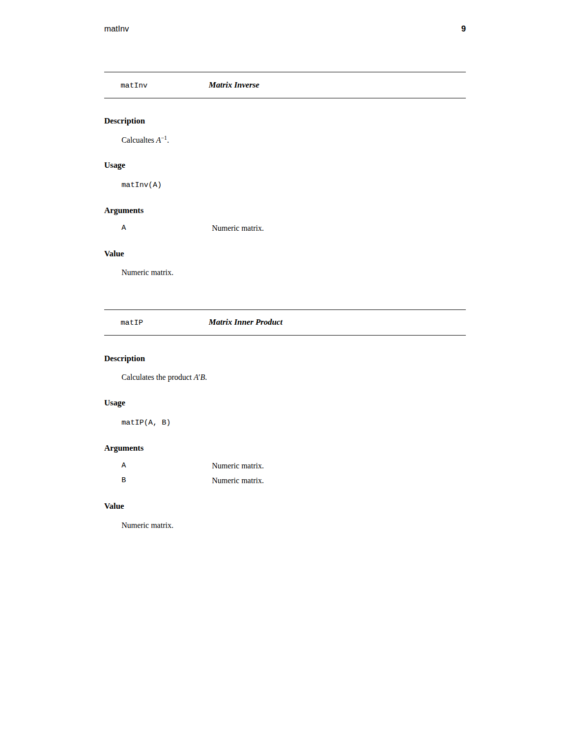matInv 9
matInv Matrix Inverse
Description
Calcualtes A−1.
Usage
matInv(A)
Arguments
A
Numeric matrix.
Value
Numeric matrix.
matIP Matrix Inner Product
Description
Calculates the product A′B.
Usage
matIP(A, B)
Arguments
A
Numeric matrix.
B
Numeric matrix.
Value
Numeric matrix.